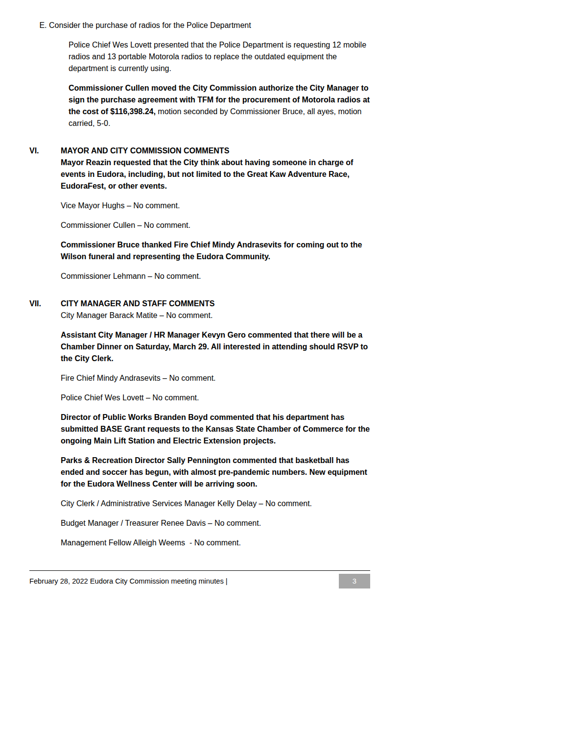Consider the purchase of radios for the Police Department
Police Chief Wes Lovett presented that the Police Department is requesting 12 mobile radios and 13 portable Motorola radios to replace the outdated equipment the department is currently using.
Commissioner Cullen moved the City Commission authorize the City Manager to sign the purchase agreement with TFM for the procurement of Motorola radios at the cost of $116,398.24, motion seconded by Commissioner Bruce, all ayes, motion carried, 5-0.
VI. MAYOR AND CITY COMMISSION COMMENTS
Mayor Reazin requested that the City think about having someone in charge of events in Eudora, including, but not limited to the Great Kaw Adventure Race, EudoraFest, or other events.
Vice Mayor Hughs – No comment.
Commissioner Cullen – No comment.
Commissioner Bruce thanked Fire Chief Mindy Andrasevits for coming out to the Wilson funeral and representing the Eudora Community.
Commissioner Lehmann – No comment.
VII. CITY MANAGER AND STAFF COMMENTS
City Manager Barack Matite – No comment.
Assistant City Manager / HR Manager Kevyn Gero commented that there will be a Chamber Dinner on Saturday, March 29. All interested in attending should RSVP to the City Clerk.
Fire Chief Mindy Andrasevits – No comment.
Police Chief Wes Lovett – No comment.
Director of Public Works Branden Boyd commented that his department has submitted BASE Grant requests to the Kansas State Chamber of Commerce for the ongoing Main Lift Station and Electric Extension projects.
Parks & Recreation Director Sally Pennington commented that basketball has ended and soccer has begun, with almost pre-pandemic numbers. New equipment for the Eudora Wellness Center will be arriving soon.
City Clerk / Administrative Services Manager Kelly Delay – No comment.
Budget Manager / Treasurer Renee Davis – No comment.
Management Fellow Alleigh Weems - No comment.
February 28, 2022 Eudora City Commission meeting minutes | 3